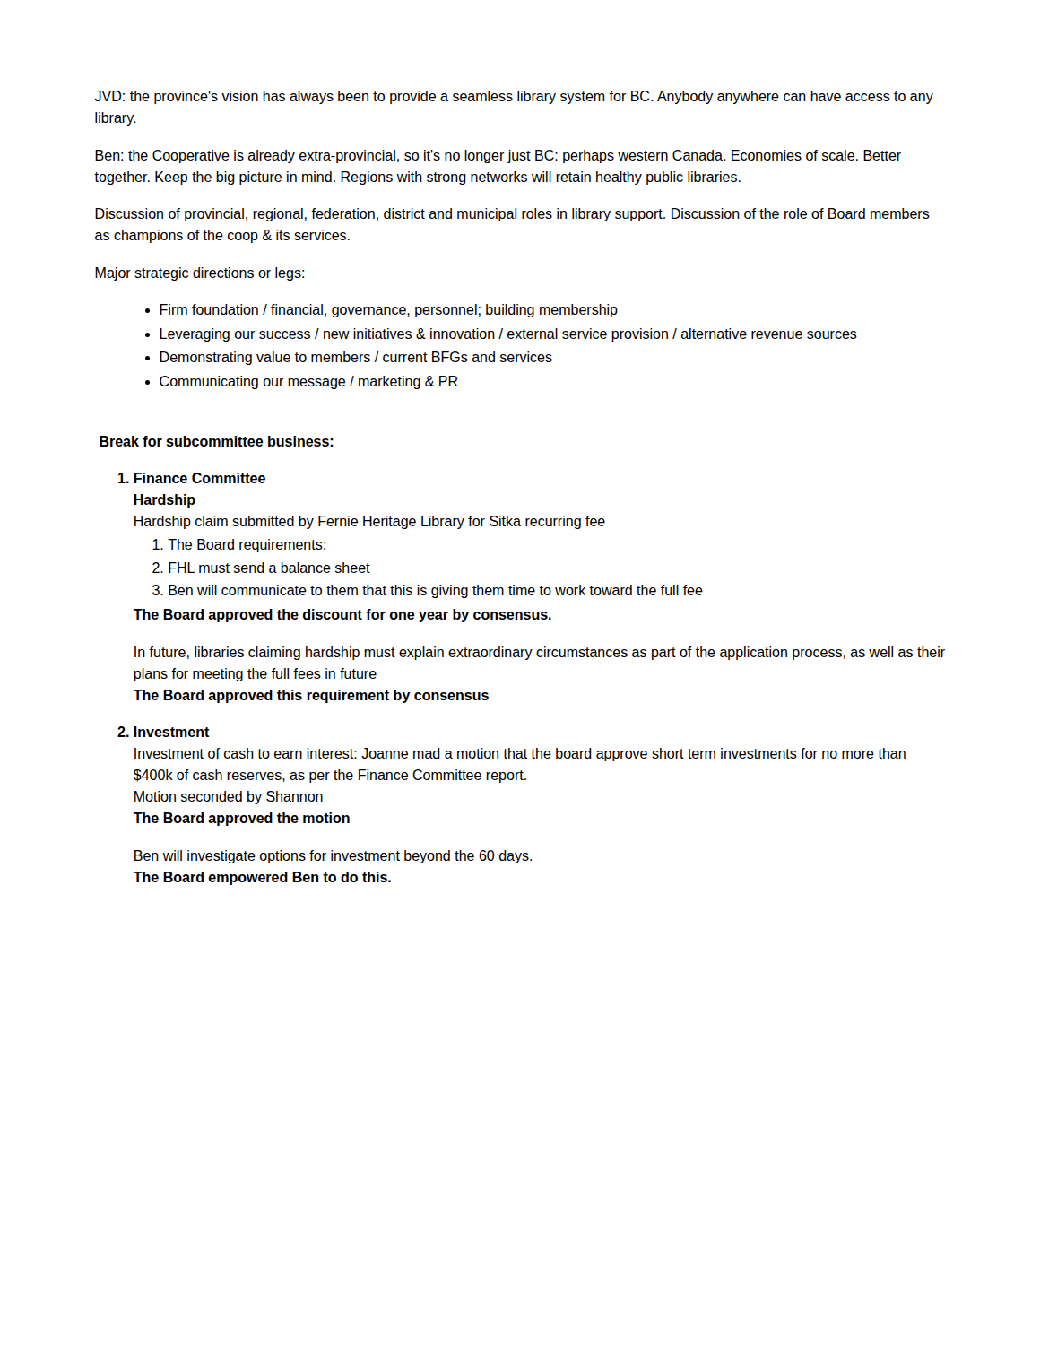JVD: the province's vision has always been to provide a seamless library system for BC. Anybody anywhere can have access to any library.
Ben: the Cooperative is already extra-provincial, so it's no longer just BC: perhaps western Canada. Economies of scale. Better together. Keep the big picture in mind. Regions with strong networks will retain healthy public libraries.
Discussion of provincial, regional, federation, district and municipal roles in library support. Discussion of the role of Board members as champions of the coop & its services.
Major strategic directions or legs:
Firm foundation / financial, governance, personnel; building membership
Leveraging our success / new initiatives & innovation / external service provision / alternative revenue sources
Demonstrating value to members / current BFGs and services
Communicating our message / marketing & PR
Break for subcommittee business:
Finance Committee
Hardship
Hardship claim submitted by Fernie Heritage Library for Sitka recurring fee
The Board requirements:
FHL must send a balance sheet
Ben will communicate to them that this is giving them time to work toward the full fee
The Board approved the discount for one year by consensus.
In future, libraries claiming hardship must explain extraordinary circumstances as part of the application process, as well as their plans for meeting the full fees in future
The Board approved this requirement by consensus
Investment
Investment of cash to earn interest: Joanne mad a motion that the board approve short term investments for no more than $400k of cash reserves, as per the Finance Committee report.
Motion seconded by Shannon
The Board approved the motion
Ben will investigate options for investment beyond the 60 days.
The Board empowered Ben to do this.